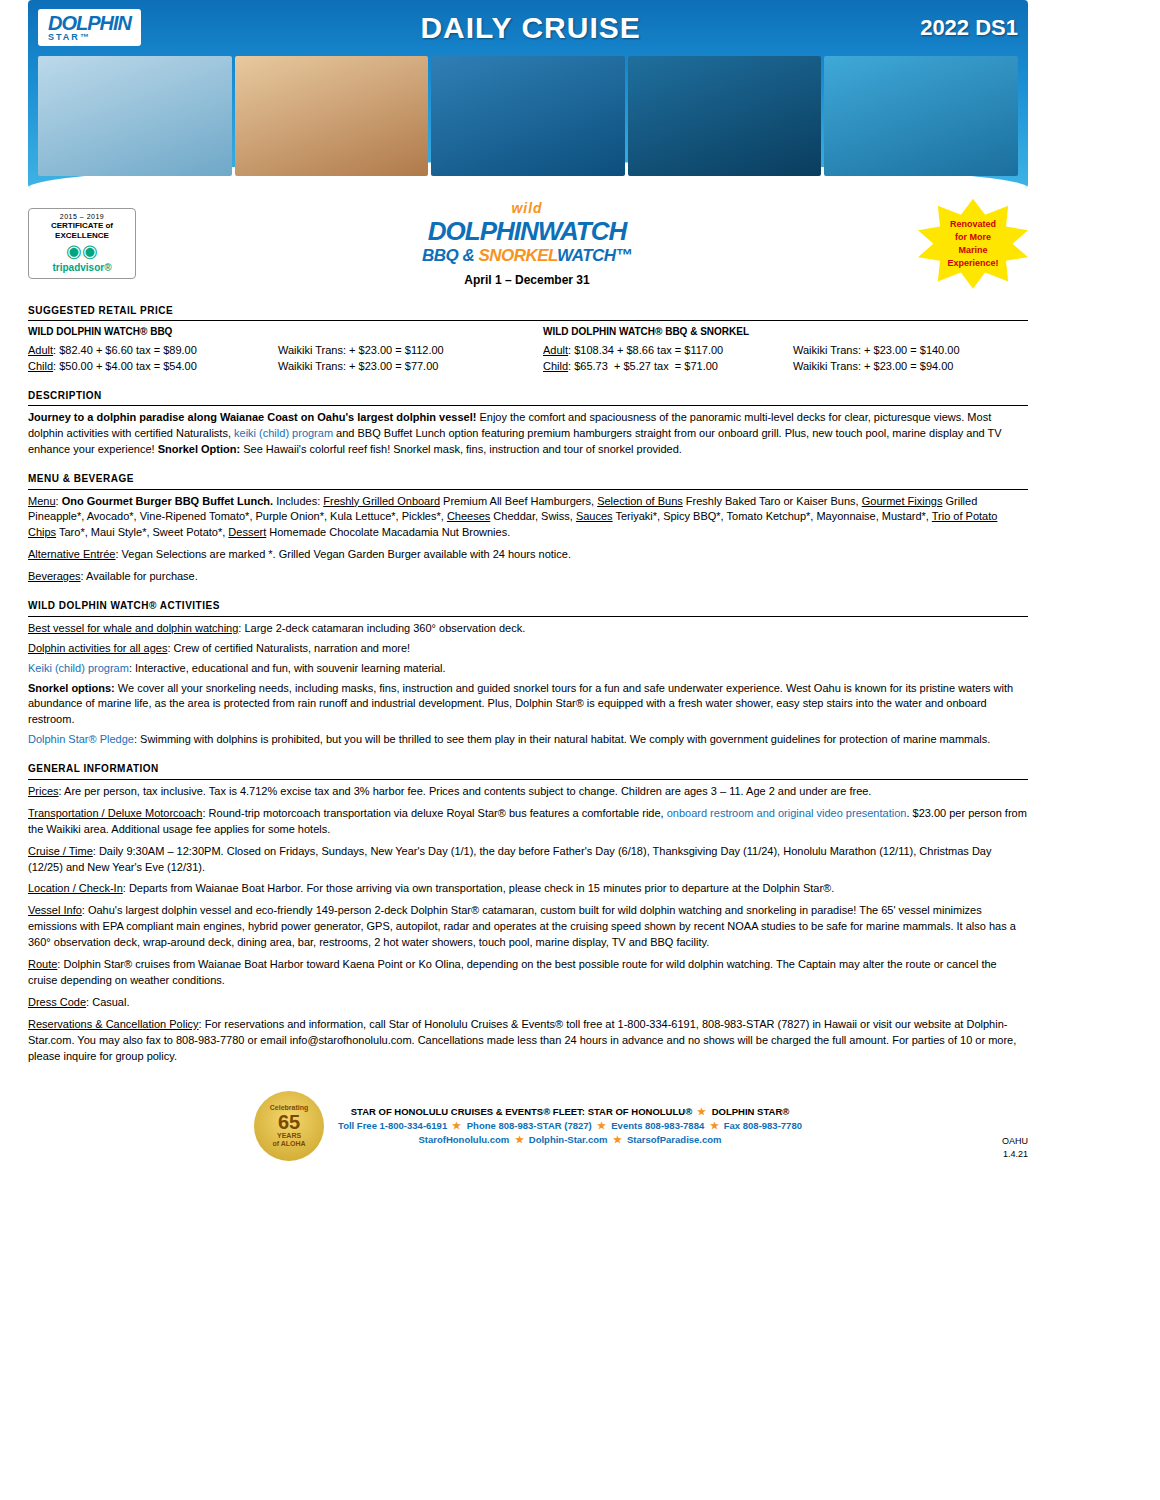DOLPHINSTAR™
DAILY CRUISE
2022 DS1
2015 – 2019
CERTIFICATE of
EXCELLENCE
◉◉
tripadvisor®
wild
DOLPHINWATCH
BBQ & SNORKELWATCH™
April 1 – December 31
Renovated
for More
Marine
Experience!
Suggested Retail Price
Wild Dolphin Watch® BBQ
Adult: $82.40 + $6.60 tax = $89.00 Waikiki Trans: + $23.00 = $112.00
Child: $50.00 + $4.00 tax = $54.00 Waikiki Trans: + $23.00 = $77.00
Wild Dolphin Watch® BBQ & Snorkel
Adult: $108.34 + $8.66 tax = $117.00 Waikiki Trans: + $23.00 = $140.00
Child: $65.73 + $5.27 tax = $71.00 Waikiki Trans: + $23.00 = $94.00
Description
Journey to a dolphin paradise along Waianae Coast on Oahu's largest dolphin vessel! Enjoy the comfort and spaciousness of the panoramic multi-level decks for clear, picturesque views. Most dolphin activities with certified Naturalists, keiki (child) program and BBQ Buffet Lunch option featuring premium hamburgers straight from our onboard grill. Plus, new touch pool, marine display and TV enhance your experience! Snorkel Option: See Hawaii's colorful reef fish! Snorkel mask, fins, instruction and tour of snorkel provided.
Menu & Beverage
Menu: Ono Gourmet Burger BBQ Buffet Lunch. Includes: Freshly Grilled Onboard Premium All Beef Hamburgers, Selection of Buns Freshly Baked Taro or Kaiser Buns, Gourmet Fixings Grilled Pineapple*, Avocado*, Vine-Ripened Tomato*, Purple Onion*, Kula Lettuce*, Pickles*, Cheeses Cheddar, Swiss, Sauces Teriyaki*, Spicy BBQ*, Tomato Ketchup*, Mayonnaise, Mustard*, Trio of Potato Chips Taro*, Maui Style*, Sweet Potato*, Dessert Homemade Chocolate Macadamia Nut Brownies.
Alternative Entrée: Vegan Selections are marked *. Grilled Vegan Garden Burger available with 24 hours notice.
Beverages: Available for purchase.
Wild Dolphin Watch® Activities
Best vessel for whale and dolphin watching: Large 2-deck catamaran including 360° observation deck.
Dolphin activities for all ages: Crew of certified Naturalists, narration and more!
Keiki (child) program: Interactive, educational and fun, with souvenir learning material.
Snorkel options: We cover all your snorkeling needs, including masks, fins, instruction and guided snorkel tours for a fun and safe underwater experience. West Oahu is known for its pristine waters with abundance of marine life, as the area is protected from rain runoff and industrial development. Plus, Dolphin Star® is equipped with a fresh water shower, easy step stairs into the water and onboard restroom.
Dolphin Star® Pledge: Swimming with dolphins is prohibited, but you will be thrilled to see them play in their natural habitat. We comply with government guidelines for protection of marine mammals.
General Information
Prices: Are per person, tax inclusive. Tax is 4.712% excise tax and 3% harbor fee. Prices and contents subject to change. Children are ages 3 – 11. Age 2 and under are free.
Transportation / Deluxe Motorcoach: Round-trip motorcoach transportation via deluxe Royal Star® bus features a comfortable ride, onboard restroom and original video presentation. $23.00 per person from the Waikiki area. Additional usage fee applies for some hotels.
Cruise / Time: Daily 9:30AM – 12:30PM. Closed on Fridays, Sundays, New Year's Day (1/1), the day before Father's Day (6/18), Thanksgiving Day (11/24), Honolulu Marathon (12/11), Christmas Day (12/25) and New Year's Eve (12/31).
Location / Check-In: Departs from Waianae Boat Harbor. For those arriving via own transportation, please check in 15 minutes prior to departure at the Dolphin Star®.
Vessel Info: Oahu's largest dolphin vessel and eco-friendly 149-person 2-deck Dolphin Star® catamaran, custom built for wild dolphin watching and snorkeling in paradise! The 65' vessel minimizes emissions with EPA compliant main engines, hybrid power generator, GPS, autopilot, radar and operates at the cruising speed shown by recent NOAA studies to be safe for marine mammals. It also has a 360° observation deck, wrap-around deck, dining area, bar, restrooms, 2 hot water showers, touch pool, marine display, TV and BBQ facility.
Route: Dolphin Star® cruises from Waianae Boat Harbor toward Kaena Point or Ko Olina, depending on the best possible route for wild dolphin watching. The Captain may alter the route or cancel the cruise depending on weather conditions.
Dress Code: Casual.
Reservations & Cancellation Policy: For reservations and information, call Star of Honolulu Cruises & Events® toll free at 1-800-334-6191, 808-983-STAR (7827) in Hawaii or visit our website at Dolphin-Star.com. You may also fax to 808-983-7780 or email info@starofhonolulu.com. Cancellations made less than 24 hours in advance and no shows will be charged the full amount. For parties of 10 or more, please inquire for group policy.
Celebrating
65
YEARS
of ALOHA
STAR OF HONOLULU CRUISES & EVENTS® FLEET: STAR OF HONOLULU® ★ DOLPHIN STAR®
Toll Free 1-800-334-6191 ★ Phone 808-983-STAR (7827) ★ Events 808-983-7884 ★ Fax 808-983-7780
StarofHonolulu.com ★ Dolphin-Star.com ★ StarsofParadise.com
OAHU
1.4.21